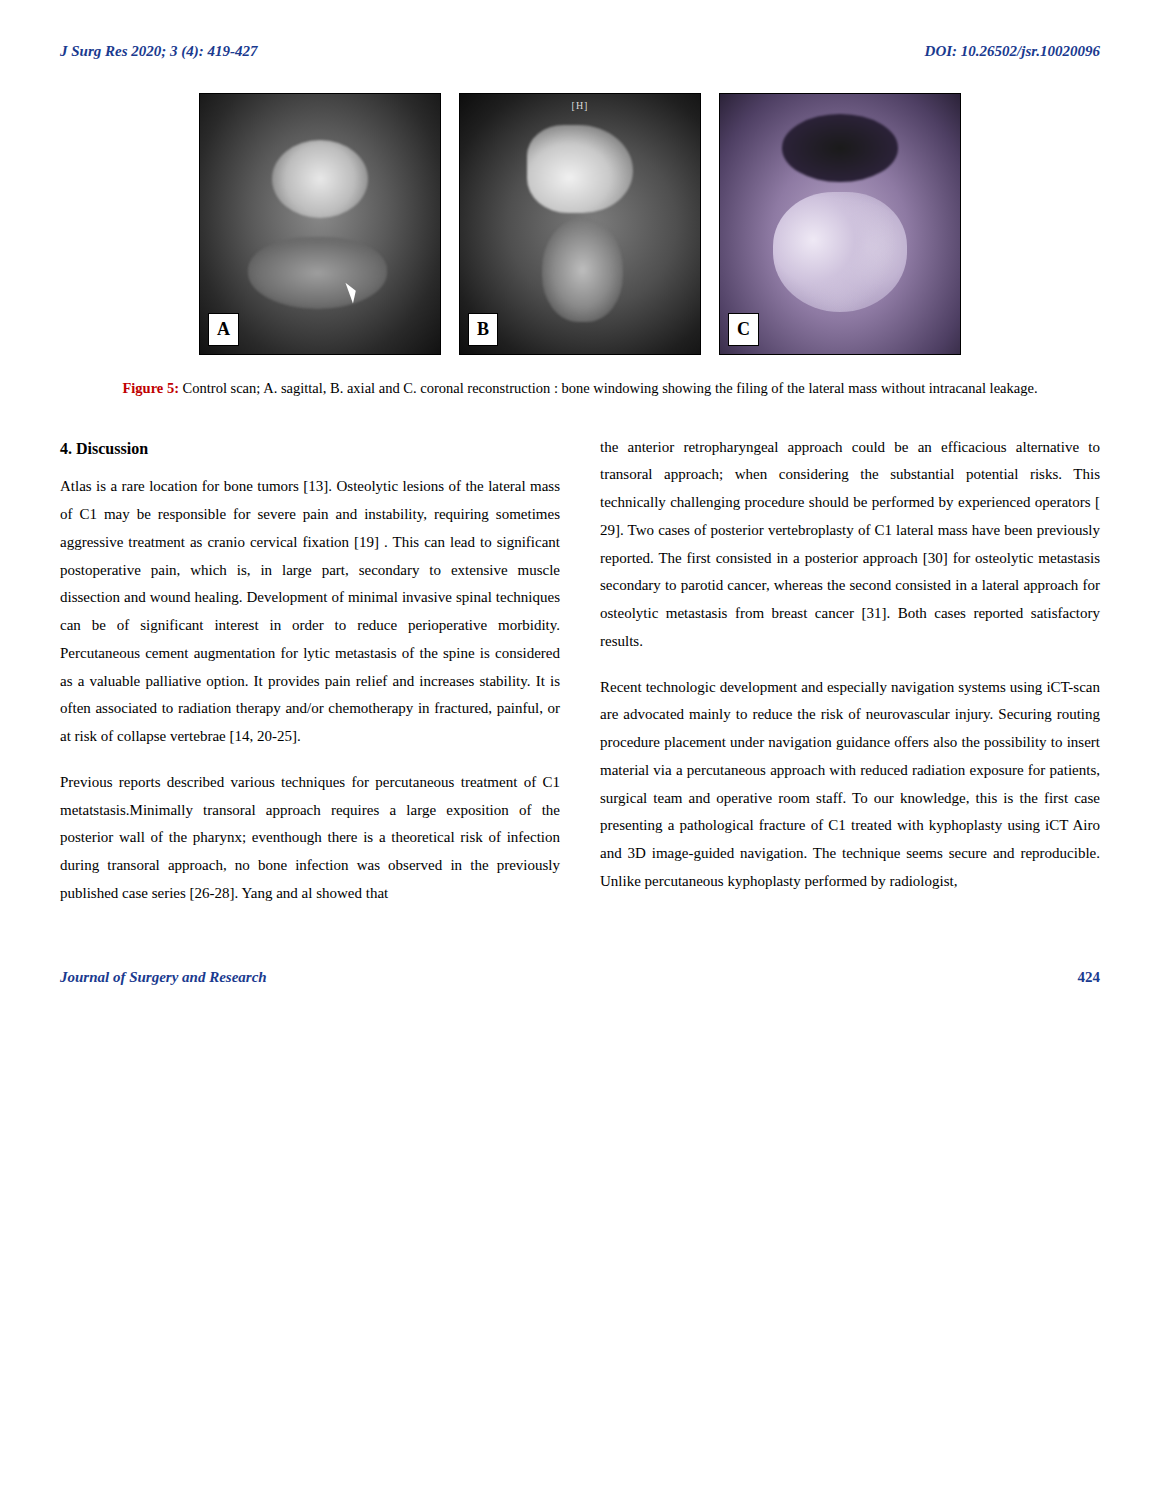J Surg Res 2020; 3 (4): 419-427
DOI: 10.26502/jsr.10020096
A
[H]
B
C
Figure 5: Control scan; A. sagittal, B. axial and C. coronal reconstruction : bone windowing showing the filing of the lateral mass without intracanal leakage.
4. Discussion
Atlas is a rare location for bone tumors [13]. Osteolytic lesions of the lateral mass of C1 may be responsible for severe pain and instability, requiring sometimes aggressive treatment as cranio cervical fixation [19] . This can lead to significant postoperative pain, which is, in large part, secondary to extensive muscle dissection and wound healing. Development of minimal invasive spinal techniques can be of significant interest in order to reduce perioperative morbidity. Percutaneous cement augmentation for lytic metastasis of the spine is considered as a valuable palliative option. It provides pain relief and increases stability. It is often associated to radiation therapy and/or chemotherapy in fractured, painful, or at risk of collapse vertebrae [14, 20-25].
Previous reports described various techniques for percutaneous treatment of C1 metatstasis.Minimally transoral approach requires a large exposition of the posterior wall of the pharynx; eventhough there is a theoretical risk of infection during transoral approach, no bone infection was observed in the previously published case series [26-28]. Yang and al showed that
the anterior retropharyngeal approach could be an efficacious alternative to transoral approach; when considering the substantial potential risks. This technically challenging procedure should be performed by experienced operators [ 29]. Two cases of posterior vertebroplasty of C1 lateral mass have been previously reported. The first consisted in a posterior approach [30] for osteolytic metastasis secondary to parotid cancer, whereas the second consisted in a lateral approach for osteolytic metastasis from breast cancer [31]. Both cases reported satisfactory results.
Recent technologic development and especially navigation systems using iCT-scan are advocated mainly to reduce the risk of neurovascular injury. Securing routing procedure placement under navigation guidance offers also the possibility to insert material via a percutaneous approach with reduced radiation exposure for patients, surgical team and operative room staff. To our knowledge, this is the first case presenting a pathological fracture of C1 treated with kyphoplasty using iCT Airo and 3D image-guided navigation. The technique seems secure and reproducible. Unlike percutaneous kyphoplasty performed by radiologist,
Journal of Surgery and Research
424